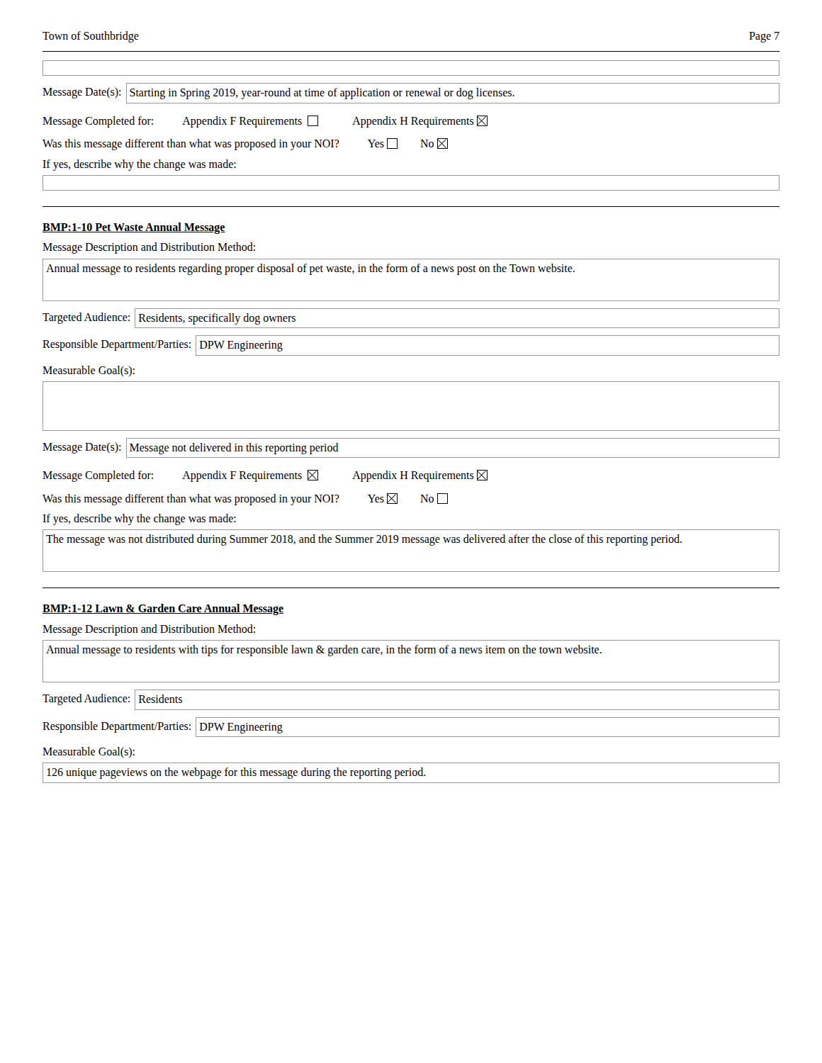Town of Southbridge
Page 7
Message Date(s):
Starting in Spring 2019, year-round at time of application or renewal or dog licenses.
Message Completed for:Appendix F Requirements Appendix H Requirements
Was this message different than what was proposed in your NOI?Yes No
If yes, describe why the change was made:
BMP:1-10 Pet Waste Annual Message
Message Description and Distribution Method:
Annual message to residents regarding proper disposal of pet waste, in the form of a news post on the Town website.
Targeted Audience:
Residents, specifically dog owners
Responsible Department/Parties:
DPW Engineering
Measurable Goal(s):
Message Date(s):
Message not delivered in this reporting period
Message Completed for:Appendix F Requirements Appendix H Requirements
Was this message different than what was proposed in your NOI?Yes No
If yes, describe why the change was made:
The message was not distributed during Summer 2018, and the Summer 2019 message was delivered after the close of this reporting period.
BMP:1-12 Lawn & Garden Care Annual Message
Message Description and Distribution Method:
Annual message to residents with tips for responsible lawn & garden care, in the form of a news item on the town website.
Targeted Audience:
Residents
Responsible Department/Parties:
DPW Engineering
Measurable Goal(s):
126 unique pageviews on the webpage for this message during the reporting period.